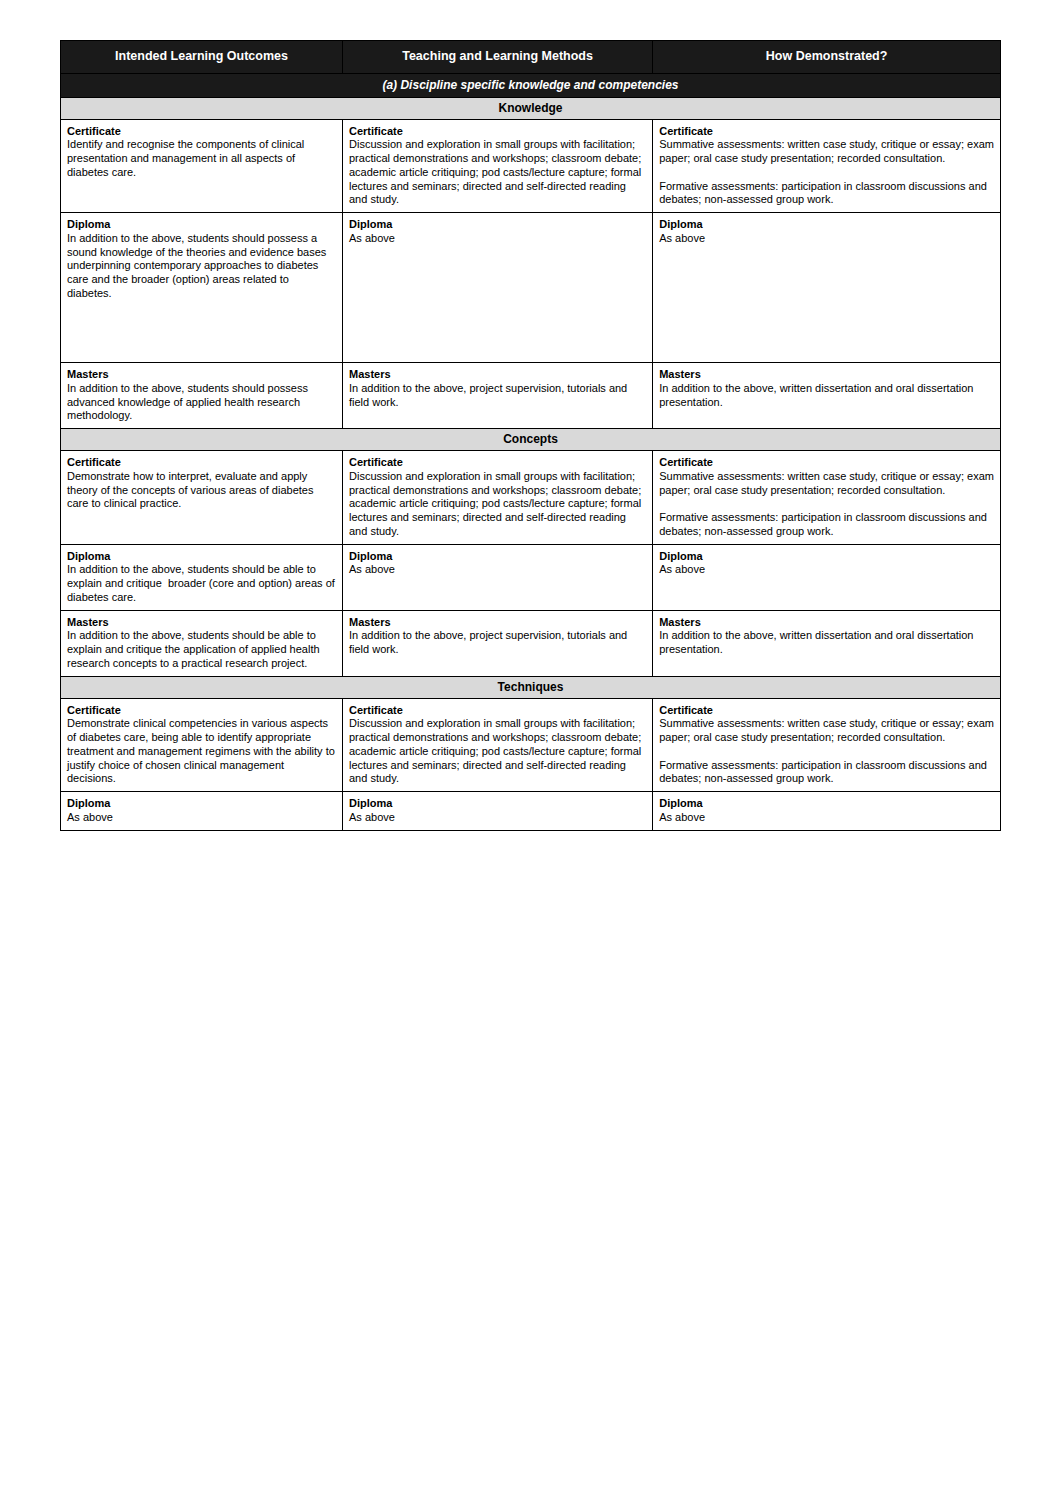| Intended Learning Outcomes | Teaching and Learning Methods | How Demonstrated? |
| --- | --- | --- |
| (a) Discipline specific knowledge and competencies |
| Knowledge |
| Certificate Identify and recognise the components of clinical presentation and management in all aspects of diabetes care. | Certificate Discussion and exploration in small groups with facilitation; practical demonstrations and workshops; classroom debate; academic article critiquing; pod casts/lecture capture; formal lectures and seminars; directed and self-directed reading and study. | Certificate Summative assessments: written case study, critique or essay; exam paper; oral case study presentation; recorded consultation. Formative assessments: participation in classroom discussions and debates; non-assessed group work. |
| Diploma In addition to the above, students should possess a sound knowledge of the theories and evidence bases underpinning contemporary approaches to diabetes care and the broader (option) areas related to diabetes. | Diploma As above | Diploma As above |
| Masters In addition to the above, students should possess advanced knowledge of applied health research methodology. | Masters In addition to the above, project supervision, tutorials and field work. | Masters In addition to the above, written dissertation and oral dissertation presentation. |
| Concepts |
| Certificate Demonstrate how to interpret, evaluate and apply theory of the concepts of various areas of diabetes care to clinical practice. | Certificate Discussion and exploration in small groups with facilitation; practical demonstrations and workshops; classroom debate; academic article critiquing; pod casts/lecture capture; formal lectures and seminars; directed and self-directed reading and study. | Certificate Summative assessments: written case study, critique or essay; exam paper; oral case study presentation; recorded consultation. Formative assessments: participation in classroom discussions and debates; non-assessed group work. |
| Diploma In addition to the above, students should be able to explain and critique broader (core and option) areas of diabetes care. | Diploma As above | Diploma As above |
| Masters In addition to the above, students should be able to explain and critique the application of applied health research concepts to a practical research project. | Masters In addition to the above, project supervision, tutorials and field work. | Masters In addition to the above, written dissertation and oral dissertation presentation. |
| Techniques |
| Certificate Demonstrate clinical competencies in various aspects of diabetes care, being able to identify appropriate treatment and management regimens with the ability to justify choice of chosen clinical management decisions. | Certificate Discussion and exploration in small groups with facilitation; practical demonstrations and workshops; classroom debate; academic article critiquing; pod casts/lecture capture; formal lectures and seminars; directed and self-directed reading and study. | Certificate Summative assessments: written case study, critique or essay; exam paper; oral case study presentation; recorded consultation. Formative assessments: participation in classroom discussions and debates; non-assessed group work. |
| Diploma As above | Diploma As above | Diploma As above |